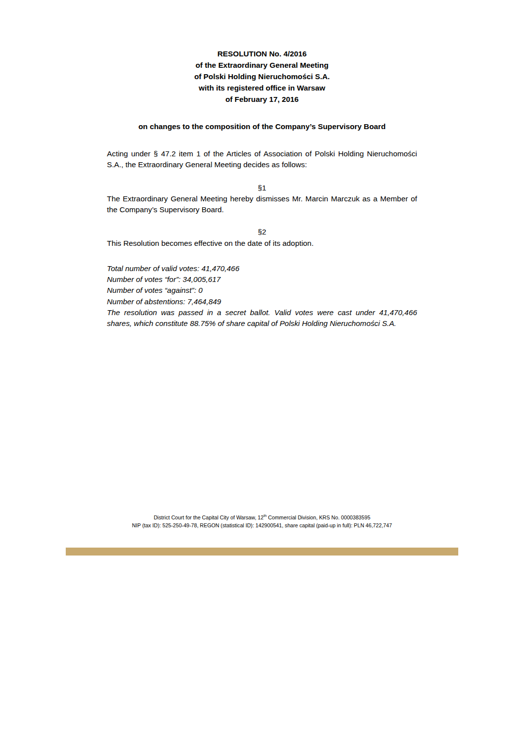RESOLUTION No. 4/2016 of the Extraordinary General Meeting of Polski Holding Nieruchomości S.A. with its registered office in Warsaw of February 17, 2016
on changes to the composition of the Company’s Supervisory Board
Acting under § 47.2 item 1 of the Articles of Association of Polski Holding Nieruchomości S.A., the Extraordinary General Meeting decides as follows:
§1
The Extraordinary General Meeting hereby dismisses Mr. Marcin Marczuk as a Member of the Company’s Supervisory Board.
§2
This Resolution becomes effective on the date of its adoption.
Total number of valid votes: 41,470,466
Number of votes “for”: 34,005,617
Number of votes “against”: 0
Number of abstentions: 7,464,849
The resolution was passed in a secret ballot. Valid votes were cast under 41,470,466 shares, which constitute 88.75% of share capital of Polski Holding Nieruchomości S.A.
District Court for the Capital City of Warsaw, 12th Commercial Division, KRS No. 0000383595
NIP (tax ID): 525-250-49-78, REGON (statistical ID): 142900541, share capital (paid-up in full): PLN 46,722,747